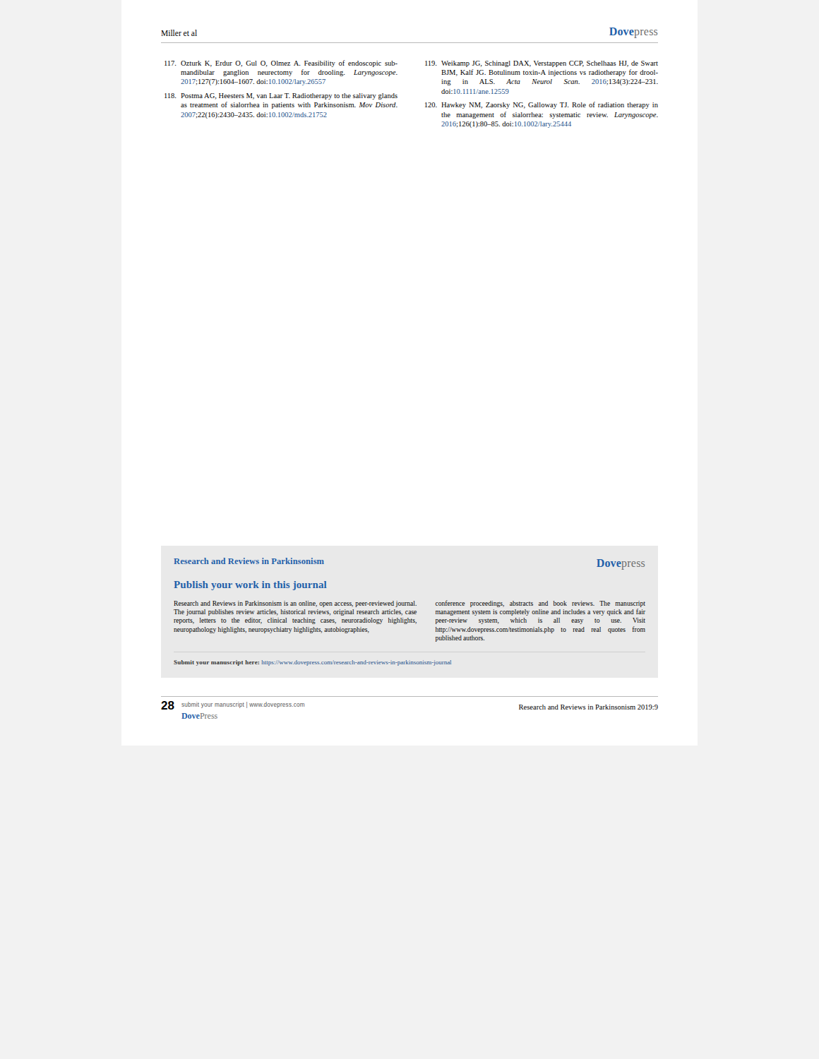Miller et al
Dove press
117. Ozturk K, Erdur O, Gul O, Olmez A. Feasibility of endoscopic submandibular ganglion neurectomy for drooling. Laryngoscope. 2017;127(7):1604–1607. doi:10.1002/lary.26557
118. Postma AG, Heesters M, van Laar T. Radiotherapy to the salivary glands as treatment of sialorrhea in patients with Parkinsonism. Mov Disord. 2007;22(16):2430–2435. doi:10.1002/mds.21752
119. Weikamp JG, Schinagl DAX, Verstappen CCP, Schelhaas HJ, de Swart BJM, Kalf JG. Botulinum toxin-A injections vs radiotherapy for drooling in ALS. Acta Neurol Scan. 2016;134(3):224–231. doi:10.1111/ane.12559
120. Hawkey NM, Zaorsky NG, Galloway TJ. Role of radiation therapy in the management of sialorrhea: systematic review. Laryngoscope. 2016;126(1):80–85. doi:10.1002/lary.25444
Research and Reviews in Parkinsonism
Dove press
Publish your work in this journal
Research and Reviews in Parkinsonism is an online, open access, peer-reviewed journal. The journal publishes review articles, historical reviews, original research articles, case reports, letters to the editor, clinical teaching cases, neuroradiology highlights, neuropathology highlights, neuropsychiatry highlights, autobiographies,
conference proceedings, abstracts and book reviews. The manuscript management system is completely online and includes a very quick and fair peer-review system, which is all easy to use. Visit http://www.dovepress.com/testimonials.php to read real quotes from published authors.
Submit your manuscript here: https://www.dovepress.com/research-and-reviews-in-parkinsonism-journal
28
submit your manuscript | www.dovepress.com
Dove Press
Research and Reviews in Parkinsonism 2019:9